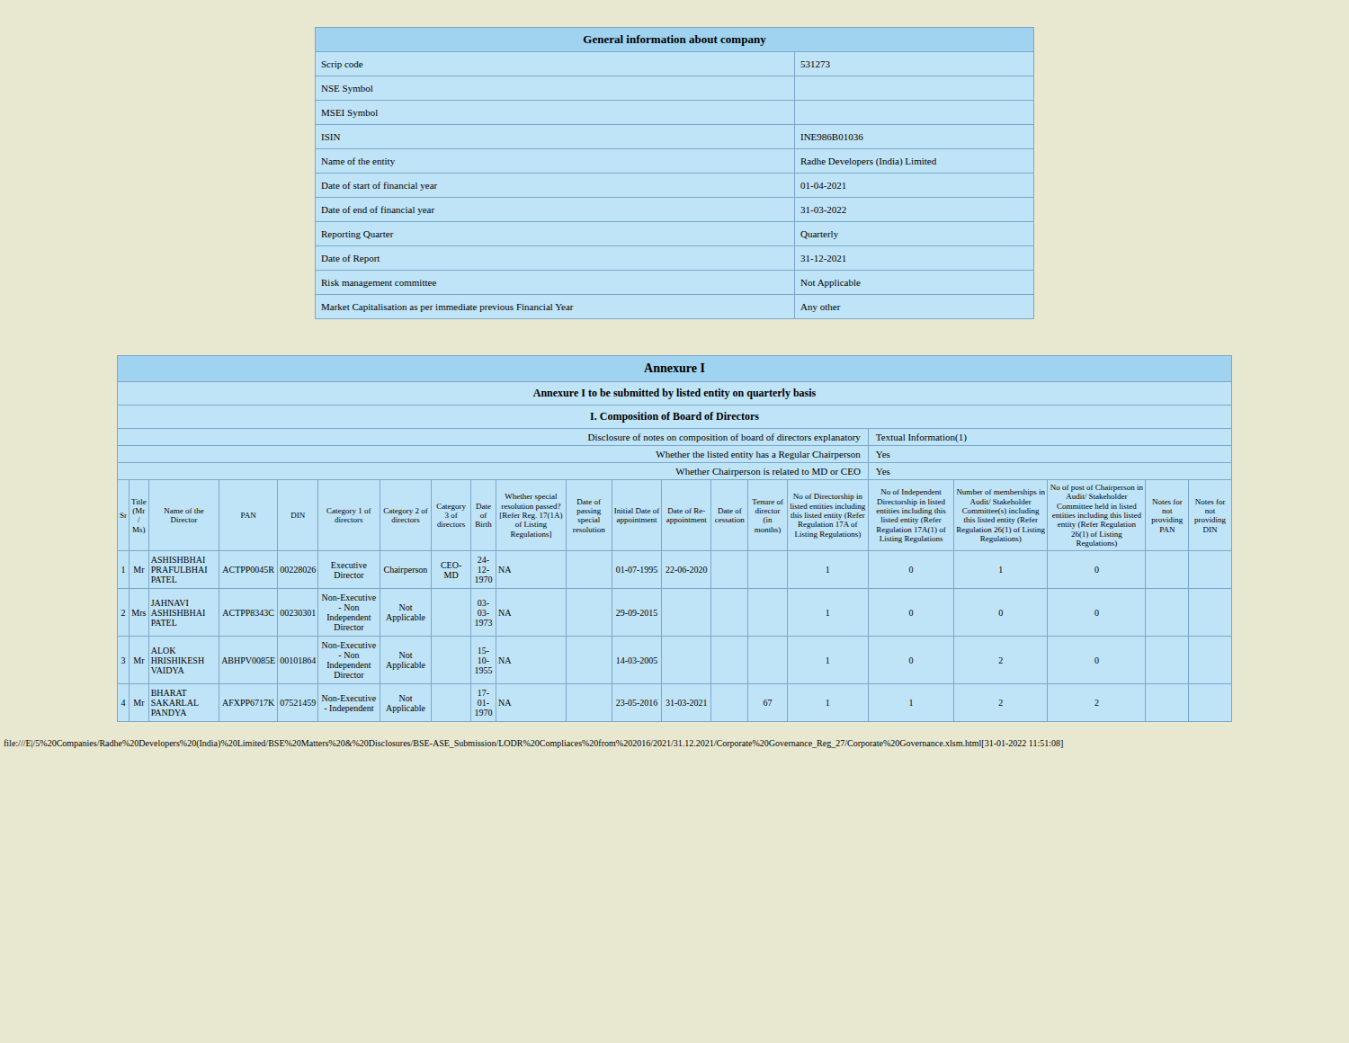| General information about company |
| --- |
| Scrip code | 531273 |
| NSE Symbol | |
| MSEI Symbol | |
| ISIN | INE986B01036 |
| Name of the entity | Radhe Developers (India) Limited |
| Date of start of financial year | 01-04-2021 |
| Date of end of financial year | 31-03-2022 |
| Reporting Quarter | Quarterly |
| Date of Report | 31-12-2021 |
| Risk management committee | Not Applicable |
| Market Capitalisation as per immediate previous Financial Year | Any other |
| Annexure I |
| Annexure I to be submitted by listed entity on quarterly basis |
| I. Composition of Board of Directors |
| Disclosure of notes on composition of board of directors explanatory | Textual Information(1) |
| Whether the listed entity has a Regular Chairperson | Yes |
| Whether Chairperson is related to MD or CEO | Yes |
| Sr | Title (Mr / Ms) | Name of the Director | PAN | DIN | Category 1 of directors | Category 2 of directors | Category 3 of directors | Date of Birth | Whether special resolution passed? [Refer Reg. 17(1A) of Listing Regulations] | Date of passing special resolution | Initial Date of appointment | Date of Re-appointment | Date of cessation | Tenure of director (in months) | No of Directorship in listed entities including this listed entity (Refer Regulation 17A of Listing Regulations) | No of Independent Directorship in listed entities including this listed entity (Refer Regulation 17A(1) of Listing Regulations | Number of memberships in Audit/ Stakeholder Committee(s) including this listed entity (Refer Regulation 26(1) of Listing Regulations) | No of post of Chairperson in Audit/ Stakeholder Committee held in listed entities including this listed entity (Refer Regulation 26(1) of Listing Regulations) | Notes for not providing PAN | Notes for not providing DIN |
| 1 | Mr | ASHISHBHAI PRAFULBHAI PATEL | ACTPP0045R | 00228026 | Executive Director | Chairperson | CEO-MD | 24-12-1970 | NA | | 01-07-1995 | 22-06-2020 | | | 1 | 0 | 1 | 0 | | |
| 2 | Mrs | JAHNAVI ASHISHBHAI PATEL | ACTPP8343C | 00230301 | Non-Executive - Non Independent Director | Not Applicable | | 03-03-1973 | NA | | 29-09-2015 | | | | 1 | 0 | 0 | 0 | | |
| 3 | Mr | ALOK HRISHIKESH VAIDYA | ABHPV0085E | 00101864 | Non-Executive - Non Independent Director | Not Applicable | | 15-10-1955 | NA | | 14-03-2005 | | | | 1 | 0 | 2 | 0 | | |
| 4 | Mr | BHARAT SAKARLAL PANDYA | AFXPP6717K | 07521459 | Non-Executive - Independent | Not Applicable | | 17-01-1970 | NA | | 23-05-2016 | 31-03-2021 | | 67 | 1 | 1 | 2 | 2 | | |
file:///E|/5%20Companies/Radhe%20Developers%20(India)%20Limited/BSE%20Matters%20&%20Disclosures/BSE-ASE_Submission/LODR%20Compliaces%20from%202016/2021/31.12.2021/Corporate%20Governance_Reg_27/Corporate%20Governance.xlsm.html[31-01-2022 11:51:08]